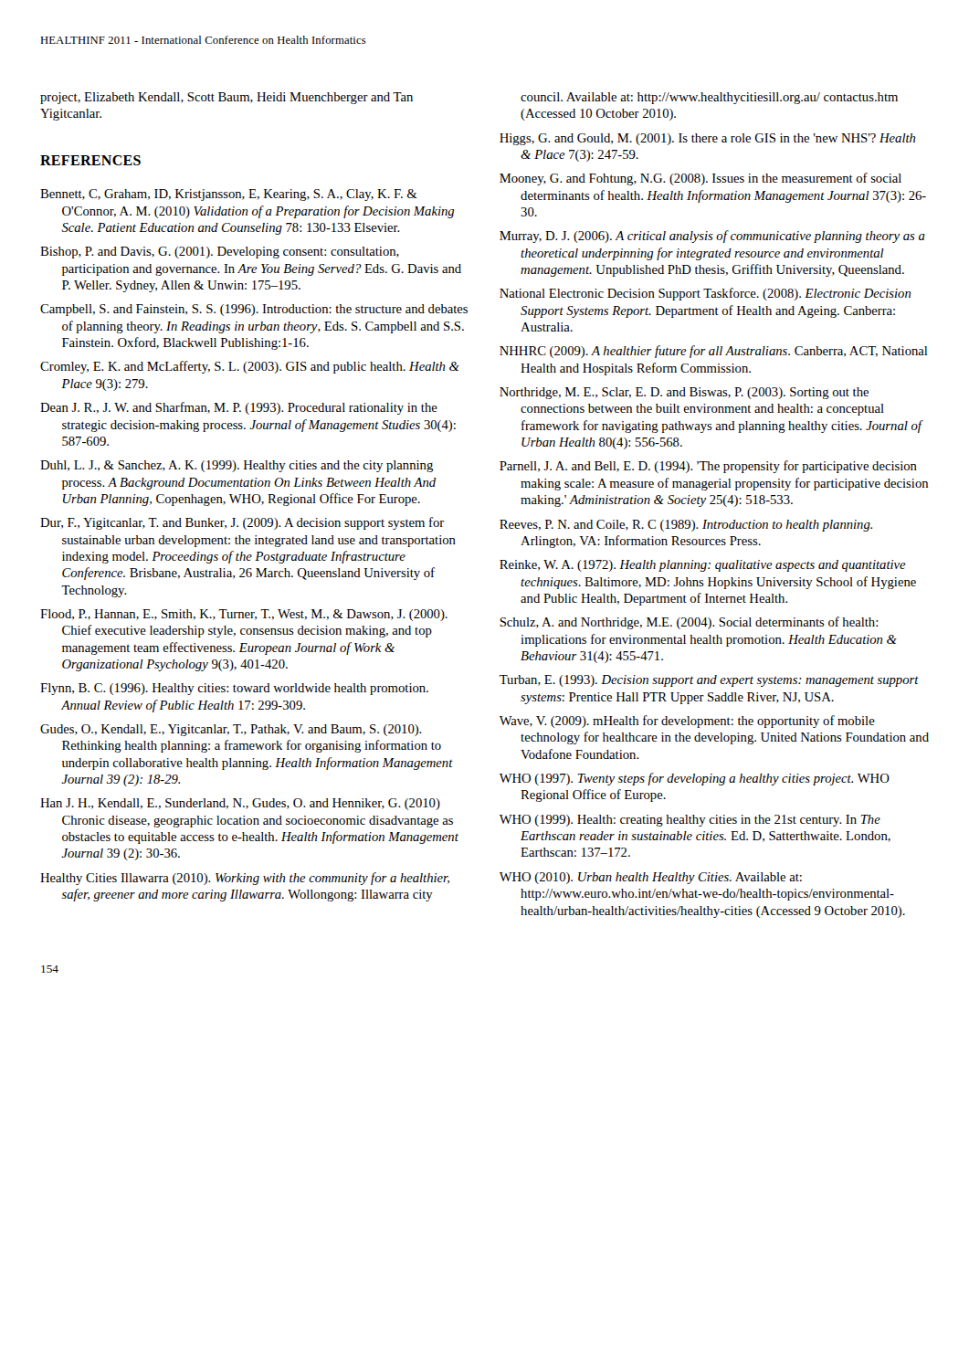HEALTHINF 2011 - International Conference on Health Informatics
project, Elizabeth Kendall, Scott Baum, Heidi Muenchberger and Tan Yigitcanlar.
REFERENCES
Bennett, C, Graham, ID, Kristjansson, E, Kearing, S. A., Clay, K. F. & O'Connor, A. M. (2010) Validation of a Preparation for Decision Making Scale. Patient Education and Counseling 78: 130-133 Elsevier.
Bishop, P. and Davis, G. (2001). Developing consent: consultation, participation and governance. In Are You Being Served? Eds. G. Davis and P. Weller. Sydney, Allen & Unwin: 175–195.
Campbell, S. and Fainstein, S. S. (1996). Introduction: the structure and debates of planning theory. In Readings in urban theory, Eds. S. Campbell and S.S. Fainstein. Oxford, Blackwell Publishing:1-16.
Cromley, E. K. and McLafferty, S. L. (2003). GIS and public health. Health & Place 9(3): 279.
Dean J. R., J. W. and Sharfman, M. P. (1993). Procedural rationality in the strategic decision-making process. Journal of Management Studies 30(4): 587-609.
Duhl, L. J., & Sanchez, A. K. (1999). Healthy cities and the city planning process. A Background Documentation On Links Between Health And Urban Planning, Copenhagen, WHO, Regional Office For Europe.
Dur, F., Yigitcanlar, T. and Bunker, J. (2009). A decision support system for sustainable urban development: the integrated land use and transportation indexing model. Proceedings of the Postgraduate Infrastructure Conference. Brisbane, Australia, 26 March. Queensland University of Technology.
Flood, P., Hannan, E., Smith, K., Turner, T., West, M., & Dawson, J. (2000). Chief executive leadership style, consensus decision making, and top management team effectiveness. European Journal of Work & Organizational Psychology 9(3), 401-420.
Flynn, B. C. (1996). Healthy cities: toward worldwide health promotion. Annual Review of Public Health 17: 299-309.
Gudes, O., Kendall, E., Yigitcanlar, T., Pathak, V. and Baum, S. (2010). Rethinking health planning: a framework for organising information to underpin collaborative health planning. Health Information Management Journal 39 (2): 18-29.
Han J. H., Kendall, E., Sunderland, N., Gudes, O. and Henniker, G. (2010) Chronic disease, geographic location and socioeconomic disadvantage as obstacles to equitable access to e-health. Health Information Management Journal 39 (2): 30-36.
Healthy Cities Illawarra (2010). Working with the community for a healthier, safer, greener and more caring Illawarra. Wollongong: Illawarra city council. Available at: http://www.healthycitiesill.org.au/ contactus.htm (Accessed 10 October 2010).
Higgs, G. and Gould, M. (2001). Is there a role GIS in the 'new NHS'? Health & Place 7(3): 247-59.
Mooney, G. and Fohtung, N.G. (2008). Issues in the measurement of social determinants of health. Health Information Management Journal 37(3): 26-30.
Murray, D. J. (2006). A critical analysis of communicative planning theory as a theoretical underpinning for integrated resource and environmental management. Unpublished PhD thesis, Griffith University, Queensland.
National Electronic Decision Support Taskforce. (2008). Electronic Decision Support Systems Report. Department of Health and Ageing. Canberra: Australia.
NHHRC (2009). A healthier future for all Australians. Canberra, ACT, National Health and Hospitals Reform Commission.
Northridge, M. E., Sclar, E. D. and Biswas, P. (2003). Sorting out the connections between the built environment and health: a conceptual framework for navigating pathways and planning healthy cities. Journal of Urban Health 80(4): 556-568.
Parnell, J. A. and Bell, E. D. (1994). 'The propensity for participative decision making scale: A measure of managerial propensity for participative decision making.' Administration & Society 25(4): 518-533.
Reeves, P. N. and Coile, R. C (1989). Introduction to health planning. Arlington, VA: Information Resources Press.
Reinke, W. A. (1972). Health planning: qualitative aspects and quantitative techniques. Baltimore, MD: Johns Hopkins University School of Hygiene and Public Health, Department of Internet Health.
Schulz, A. and Northridge, M.E. (2004). Social determinants of health: implications for environmental health promotion. Health Education & Behaviour 31(4): 455-471.
Turban, E. (1993). Decision support and expert systems: management support systems: Prentice Hall PTR Upper Saddle River, NJ, USA.
Wave, V. (2009). mHealth for development: the opportunity of mobile technology for healthcare in the developing. United Nations Foundation and Vodafone Foundation.
WHO (1997). Twenty steps for developing a healthy cities project. WHO Regional Office of Europe.
WHO (1999). Health: creating healthy cities in the 21st century. In The Earthscan reader in sustainable cities. Ed. D, Satterthwaite. London, Earthscan: 137–172.
WHO (2010). Urban health Healthy Cities. Available at: http://www.euro.who.int/en/what-we-do/health-topics/environmental-health/urban-health/activities/healthy-cities (Accessed 9 October 2010).
154